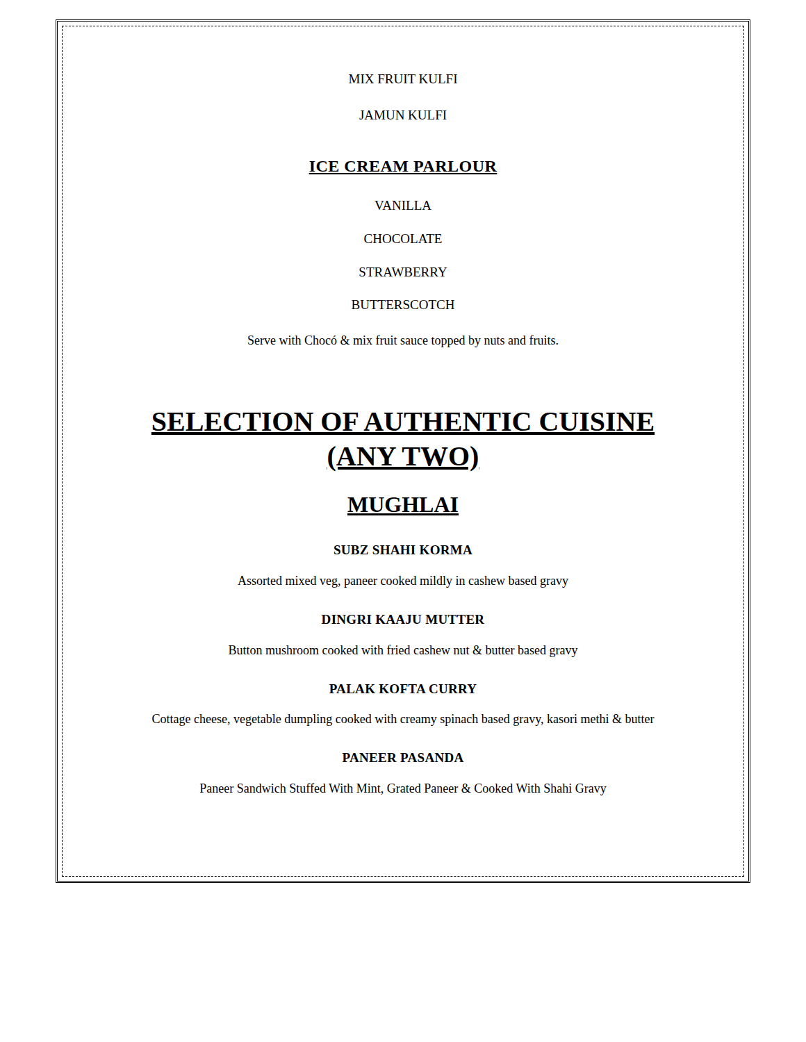MIX FRUIT KULFI
JAMUN KULFI
ICE CREAM PARLOUR
VANILLA
CHOCOLATE
STRAWBERRY
BUTTERSCOTCH
Serve with Chocó & mix fruit sauce topped by nuts and fruits.
SELECTION OF AUTHENTIC CUISINE
(ANY TWO)
MUGHLAI
SUBZ SHAHI KORMA
Assorted mixed veg, paneer cooked mildly in cashew based gravy
DINGRI KAAJU MUTTER
Button mushroom cooked with fried cashew nut & butter based gravy
PALAK KOFTA CURRY
Cottage cheese, vegetable dumpling cooked with creamy spinach based gravy, kasori methi & butter
PANEER PASANDA
Paneer Sandwich Stuffed With Mint, Grated Paneer & Cooked With Shahi Gravy